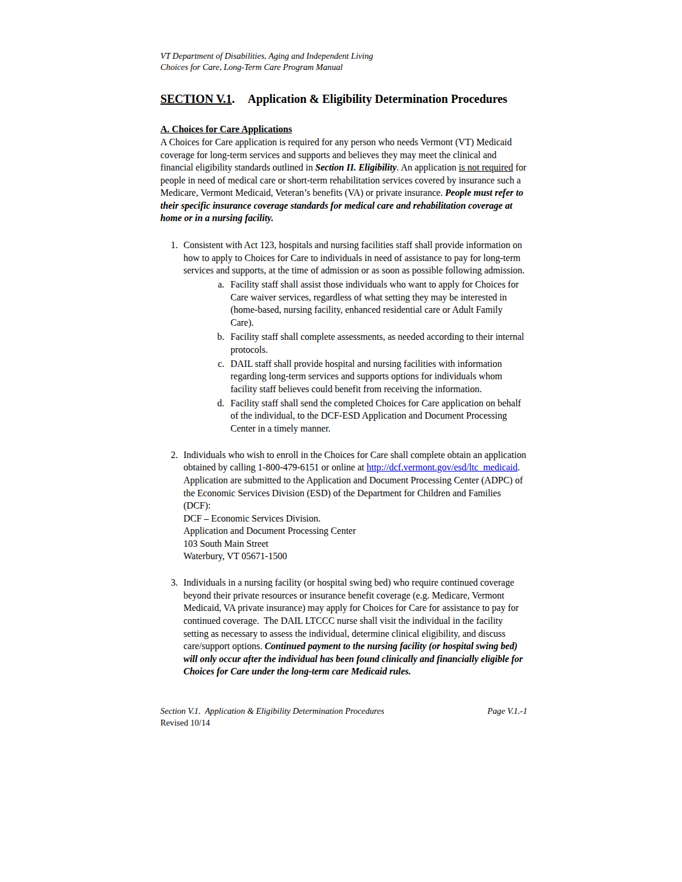VT Department of Disabilities, Aging and Independent Living
Choices for Care, Long-Term Care Program Manual
SECTION V.1.Application & Eligibility Determination Procedures
A. Choices for Care Applications
A Choices for Care application is required for any person who needs Vermont (VT) Medicaid coverage for long-term services and supports and believes they may meet the clinical and financial eligibility standards outlined in Section II. Eligibility. An application is not required for people in need of medical care or short-term rehabilitation services covered by insurance such a Medicare, Vermont Medicaid, Veteran’s benefits (VA) or private insurance. People must refer to their specific insurance coverage standards for medical care and rehabilitation coverage at home or in a nursing facility.
Consistent with Act 123, hospitals and nursing facilities staff shall provide information on how to apply to Choices for Care to individuals in need of assistance to pay for long-term services and supports, at the time of admission or as soon as possible following admission.
Facility staff shall assist those individuals who want to apply for Choices for Care waiver services, regardless of what setting they may be interested in (home-based, nursing facility, enhanced residential care or Adult Family Care).
Facility staff shall complete assessments, as needed according to their internal protocols.
DAIL staff shall provide hospital and nursing facilities with information regarding long-term services and supports options for individuals whom facility staff believes could benefit from receiving the information.
Facility staff shall send the completed Choices for Care application on behalf of the individual, to the DCF-ESD Application and Document Processing Center in a timely manner.
Individuals who wish to enroll in the Choices for Care shall complete obtain an application obtained by calling 1-800-479-6151 or online at http://dcf.vermont.gov/esd/ltc_medicaid. Application are submitted to the Application and Document Processing Center (ADPC) of the Economic Services Division (ESD) of the Department for Children and Families (DCF):
DCF – Economic Services Division.
Application and Document Processing Center
103 South Main Street
Waterbury, VT 05671-1500
Individuals in a nursing facility (or hospital swing bed) who require continued coverage beyond their private resources or insurance benefit coverage (e.g. Medicare, Vermont Medicaid, VA private insurance) may apply for Choices for Care for assistance to pay for continued coverage. The DAIL LTCCC nurse shall visit the individual in the facility setting as necessary to assess the individual, determine clinical eligibility, and discuss care/support options. Continued payment to the nursing facility (or hospital swing bed) will only occur after the individual has been found clinically and financially eligible for Choices for Care under the long-term care Medicaid rules.
Section V.1. Application & Eligibility Determination Procedures Revised 10/14
Page V.1.-1